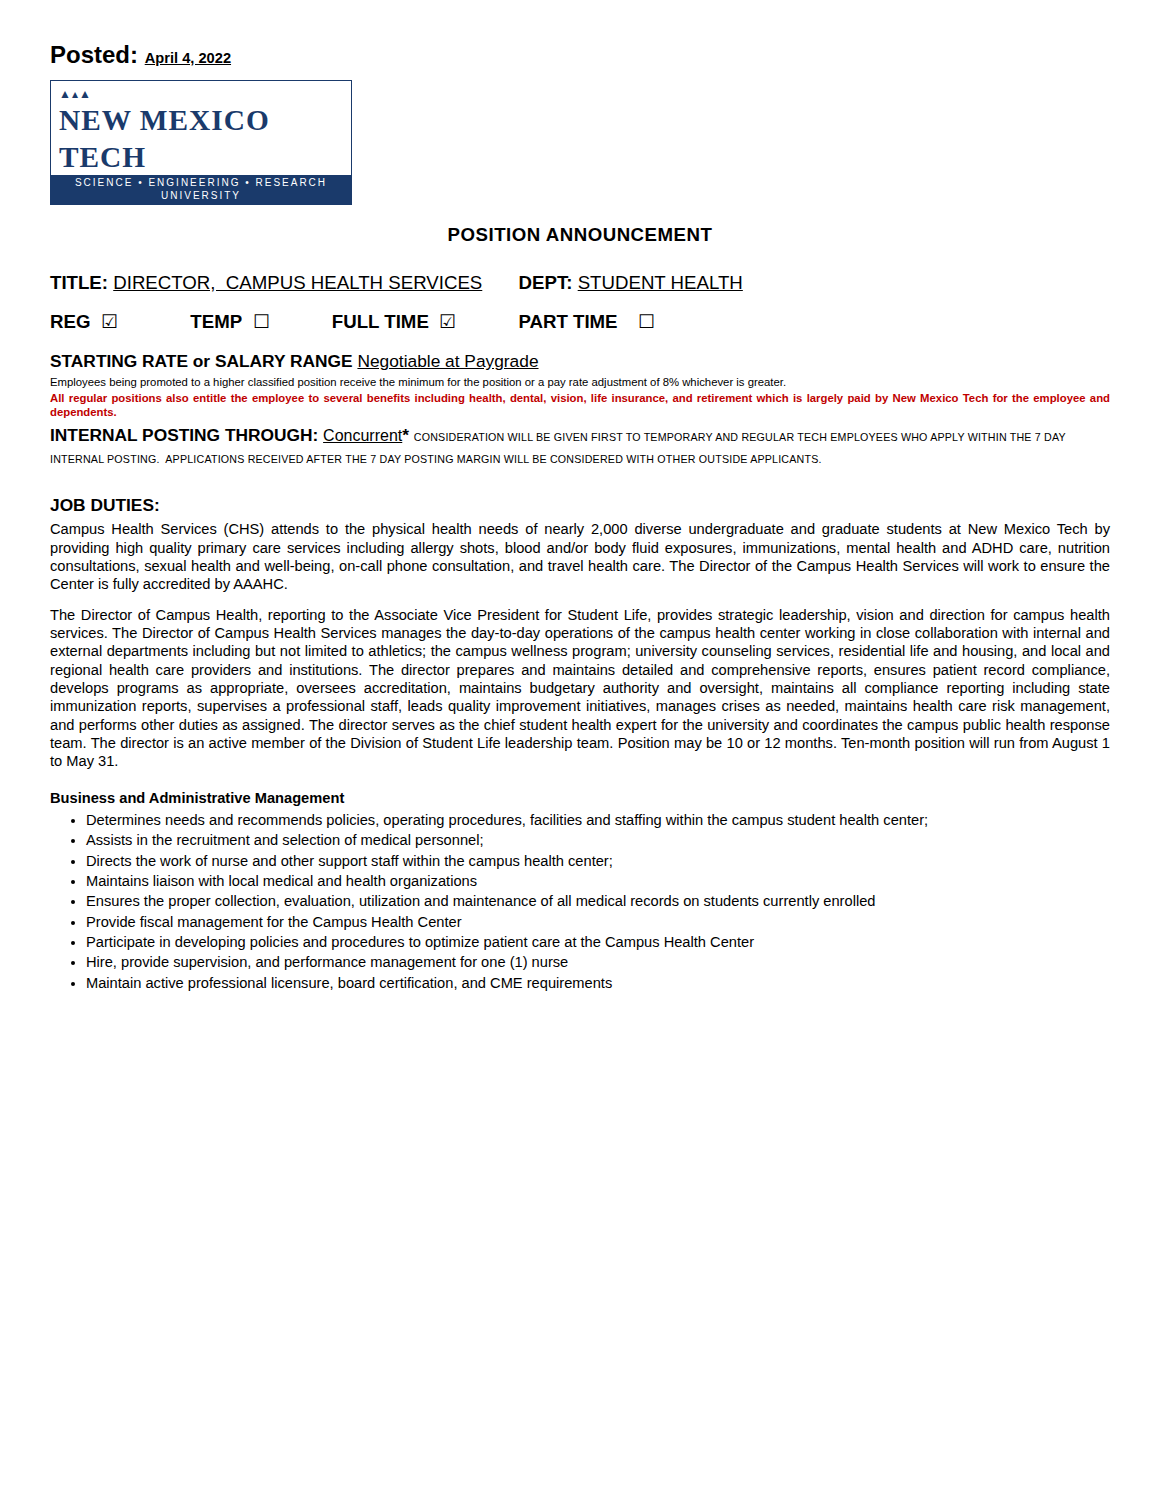Posted: April 4, 2022
▲▴▲
NEW MEXICO TECH
SCIENCE • ENGINEERING • RESEARCH UNIVERSITY
POSITION ANNOUNCEMENT
TITLE: DIRECTOR, CAMPUS HEALTH SERVICES DEPT: STUDENT HEALTH
REG ☑ TEMP ☐ FULL TIME ☑ PART TIME ☐
STARTING RATE or SALARY RANGE Negotiable at Paygrade
Employees being promoted to a higher classified position receive the minimum for the position or a pay rate adjustment of 8% whichever is greater.
All regular positions also entitle the employee to several benefits including health, dental, vision, life insurance, and retirement which is largely paid by New Mexico Tech for the employee and dependents.
INTERNAL POSTING THROUGH: Concurrent* CONSIDERATION WILL BE GIVEN FIRST TO TEMPORARY AND REGULAR TECH EMPLOYEES WHO APPLY WITHIN THE 7 DAY INTERNAL POSTING. APPLICATIONS RECEIVED AFTER THE 7 DAY POSTING MARGIN WILL BE CONSIDERED WITH OTHER OUTSIDE APPLICANTS.
JOB DUTIES:
Campus Health Services (CHS) attends to the physical health needs of nearly 2,000 diverse undergraduate and graduate students at New Mexico Tech by providing high quality primary care services including allergy shots, blood and/or body fluid exposures, immunizations, mental health and ADHD care, nutrition consultations, sexual health and well-being, on-call phone consultation, and travel health care. The Director of the Campus Health Services will work to ensure the Center is fully accredited by AAAHC.
The Director of Campus Health, reporting to the Associate Vice President for Student Life, provides strategic leadership, vision and direction for campus health services. The Director of Campus Health Services manages the day-to-day operations of the campus health center working in close collaboration with internal and external departments including but not limited to athletics; the campus wellness program; university counseling services, residential life and housing, and local and regional health care providers and institutions. The director prepares and maintains detailed and comprehensive reports, ensures patient record compliance, develops programs as appropriate, oversees accreditation, maintains budgetary authority and oversight, maintains all compliance reporting including state immunization reports, supervises a professional staff, leads quality improvement initiatives, manages crises as needed, maintains health care risk management, and performs other duties as assigned. The director serves as the chief student health expert for the university and coordinates the campus public health response team. The director is an active member of the Division of Student Life leadership team. Position may be 10 or 12 months. Ten-month position will run from August 1 to May 31.
Business and Administrative Management
Determines needs and recommends policies, operating procedures, facilities and staffing within the campus student health center;
Assists in the recruitment and selection of medical personnel;
Directs the work of nurse and other support staff within the campus health center;
Maintains liaison with local medical and health organizations
Ensures the proper collection, evaluation, utilization and maintenance of all medical records on students currently enrolled
Provide fiscal management for the Campus Health Center
Participate in developing policies and procedures to optimize patient care at the Campus Health Center
Hire, provide supervision, and performance management for one (1) nurse
Maintain active professional licensure, board certification, and CME requirements